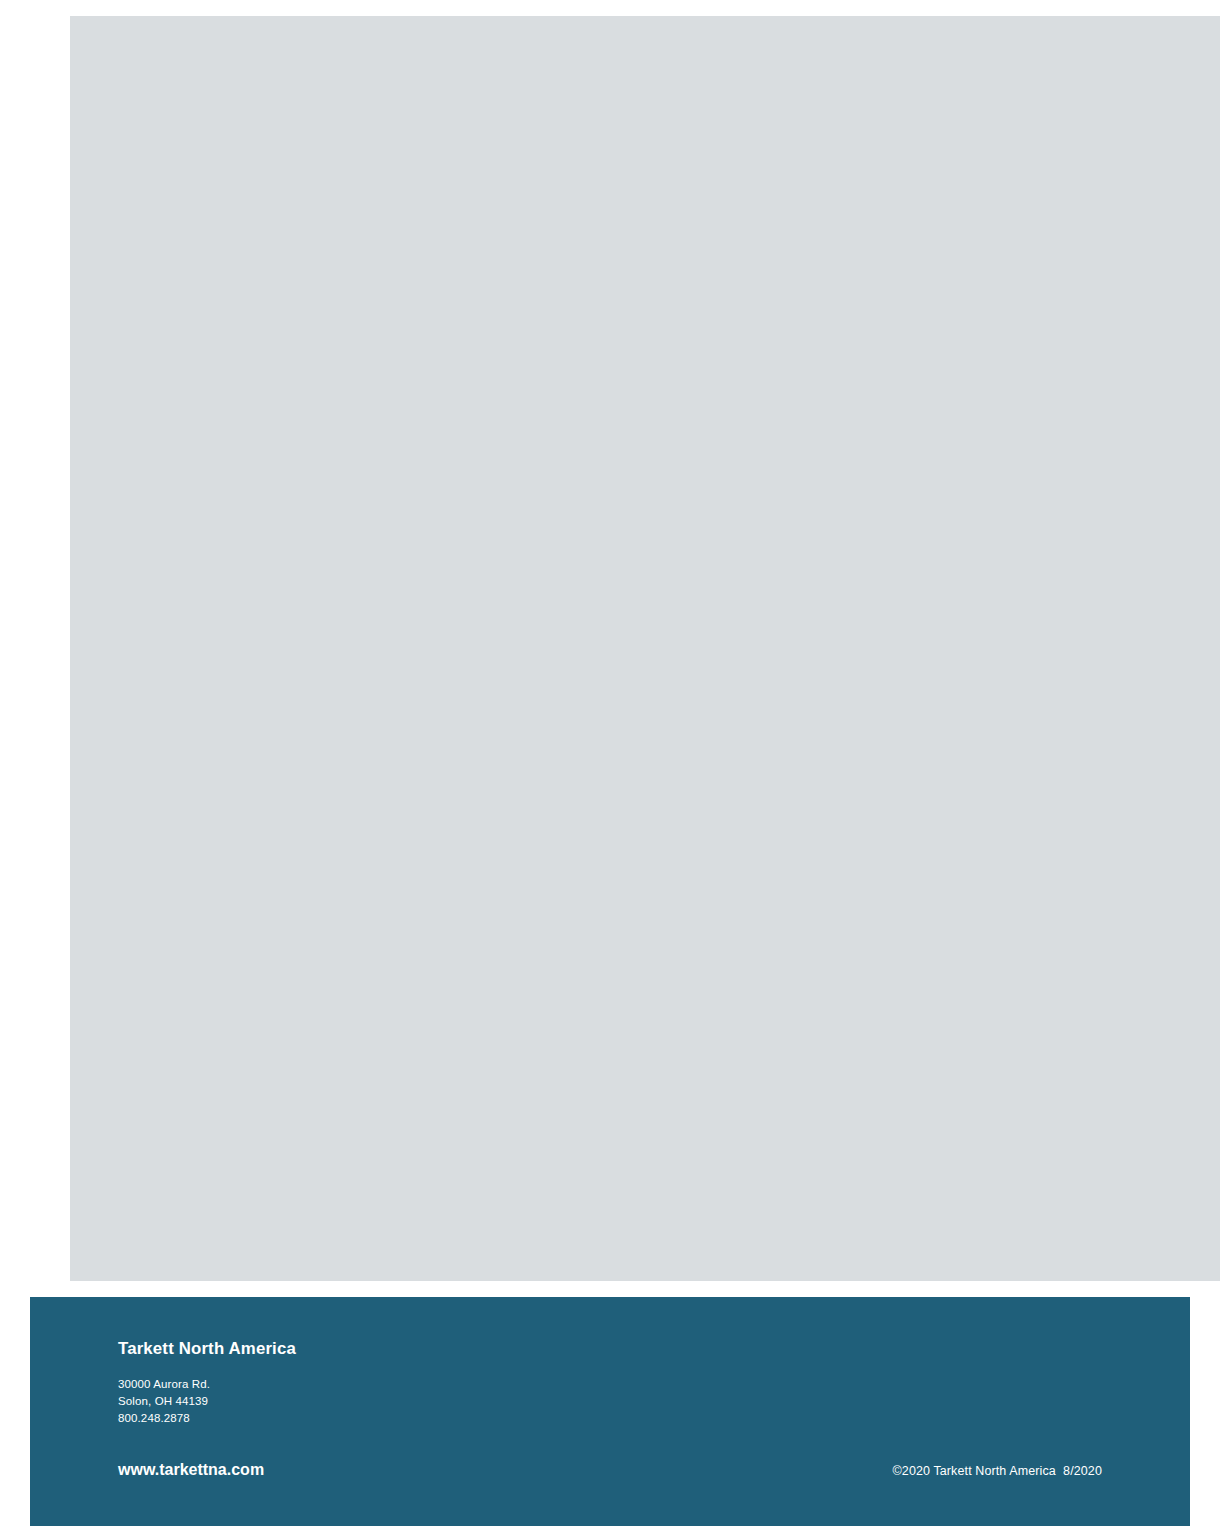Office interior photograph
Tarkett North America
30000 Aurora Rd.
Solon, OH 44139
800.248.2878
www.tarkettna.com
©2020 Tarkett North America 8/2020